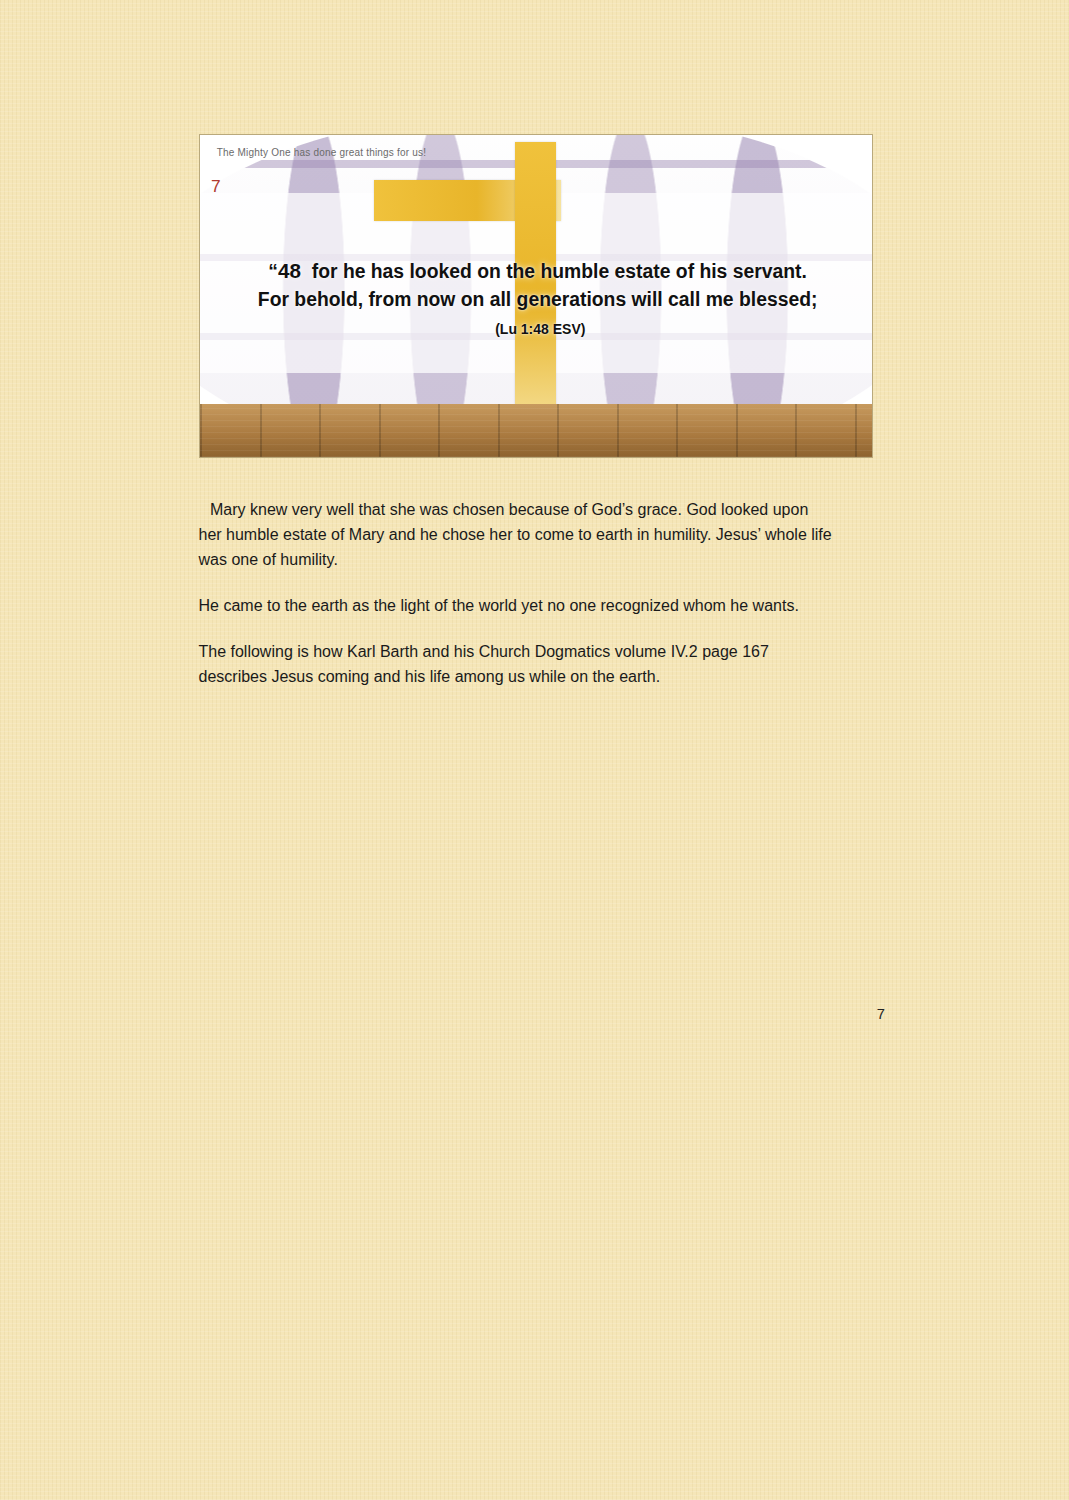The Mighty One has done great things for us!
7
“48 for he has looked on the humble estate of his servant. For behold, from now on all generations will call me blessed; (Lu 1:48 ESV)
Mary knew very well that she was chosen because of God’s grace. God looked upon her humble estate of Mary and he chose her to come to earth in humility. Jesus’ whole life was one of humility.
He came to the earth as the light of the world yet no one recognized whom he wants.
The following is how Karl Barth and his Church Dogmatics volume IV.2 page 167 describes Jesus coming and his life among us while on the earth.
7